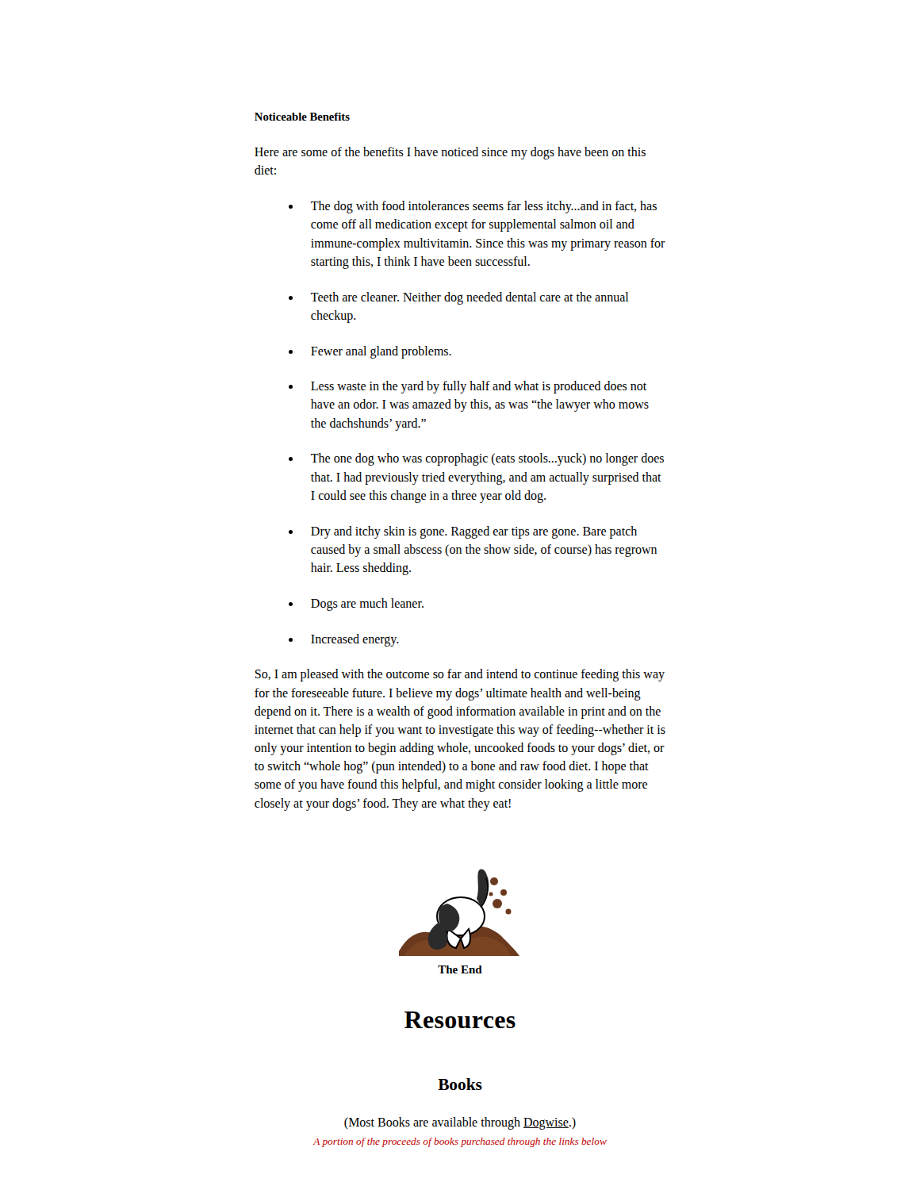Noticeable Benefits
Here are some of the benefits I have noticed since my dogs have been on this diet:
The dog with food intolerances seems far less itchy...and in fact, has come off all medication except for supplemental salmon oil and immune-complex multivitamin. Since this was my primary reason for starting this, I think I have been successful.
Teeth are cleaner. Neither dog needed dental care at the annual checkup.
Fewer anal gland problems.
Less waste in the yard by fully half and what is produced does not have an odor. I was amazed by this, as was “the lawyer who mows the dachshunds’ yard.”
The one dog who was coprophagic (eats stools...yuck) no longer does that. I had previously tried everything, and am actually surprised that I could see this change in a three year old dog.
Dry and itchy skin is gone. Ragged ear tips are gone. Bare patch caused by a small abscess (on the show side, of course) has regrown hair. Less shedding.
Dogs are much leaner.
Increased energy.
So, I am pleased with the outcome so far and intend to continue feeding this way for the foreseeable future. I believe my dogs’ ultimate health and well-being depend on it. There is a wealth of good information available in print and on the internet that can help if you want to investigate this way of feeding--whether it is only your intention to begin adding whole, uncooked foods to your dogs’ diet, or to switch “whole hog” (pun intended) to a bone and raw food diet. I hope that some of you have found this helpful, and might consider looking a little more closely at your dogs’ food. They are what they eat!
The End
Resources
Books
(Most Books are available through Dogwise.)
A portion of the proceeds of books purchased through the links below